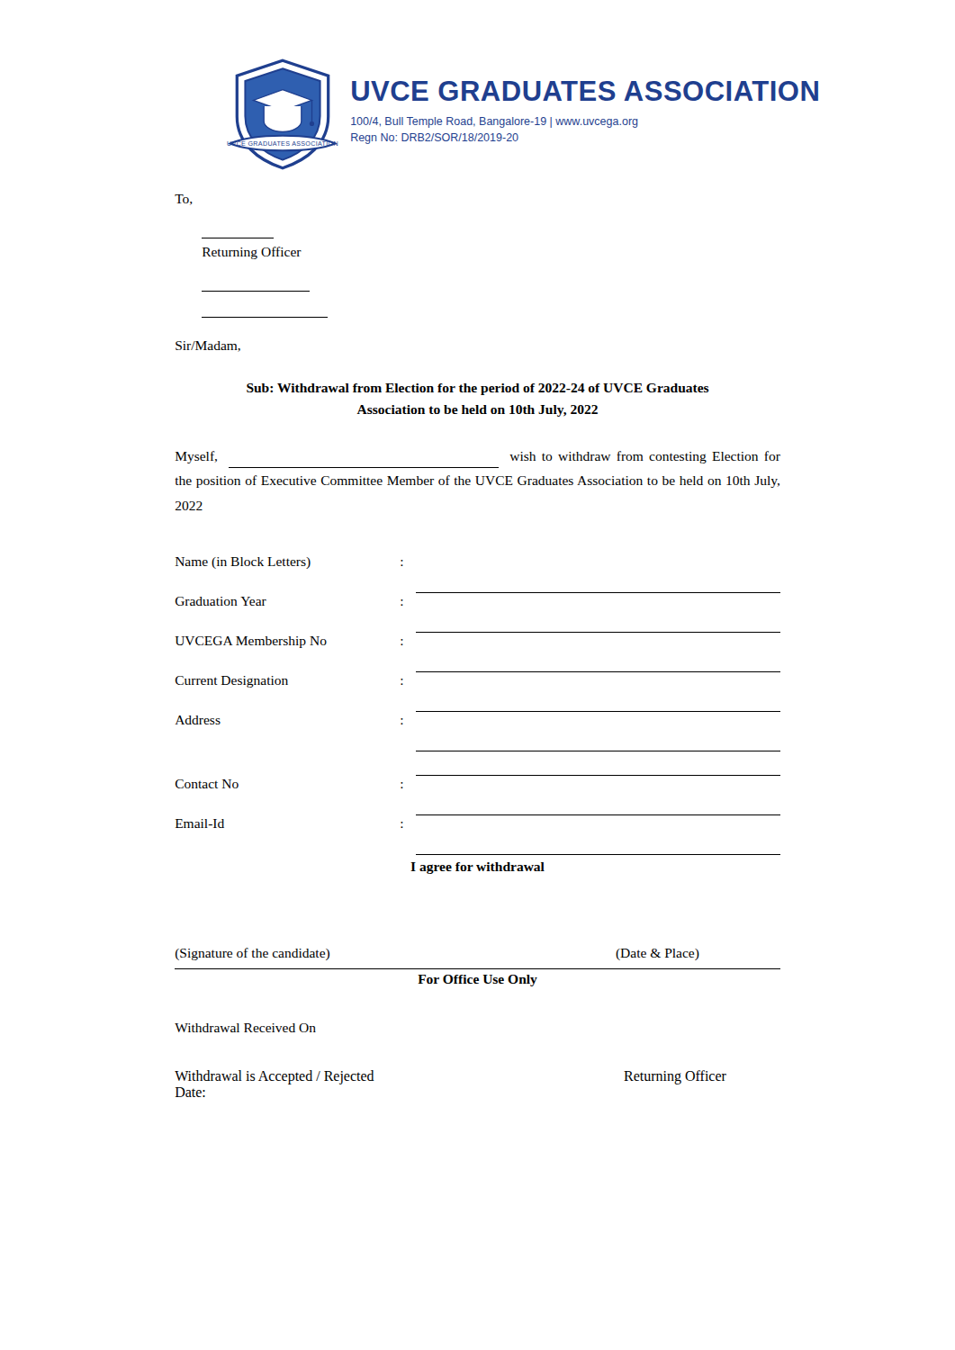UVCE GRADUATES ASSOCIATION
UVCE GRADUATES ASSOCIATION
100/4, Bull Temple Road, Bangalore-19 | www.uvcega.org Regn No: DRB2/SOR/18/2019-20
To,
Returning Officer
Sir/Madam,
Sub: Withdrawal from Election for the period of 2022-24 of UVCE Graduates Association to be held on 10th July, 2022
Myself, wish to withdraw from contesting Election for the position of Executive Committee Member of the UVCE Graduates Association to be held on 10th July, 2022
| Name (in Block Letters) | : | |
| Graduation Year | : | |
| UVCEGA Membership No | : | |
| Current Designation | : | |
| Address | : | |
| Contact No | : | |
| Email-Id | : | |
I agree for withdrawal
(Signature of the candidate)
(Date & Place)
For Office Use Only
Withdrawal Received On
Withdrawal is Accepted / Rejected
Returning Officer
Date: